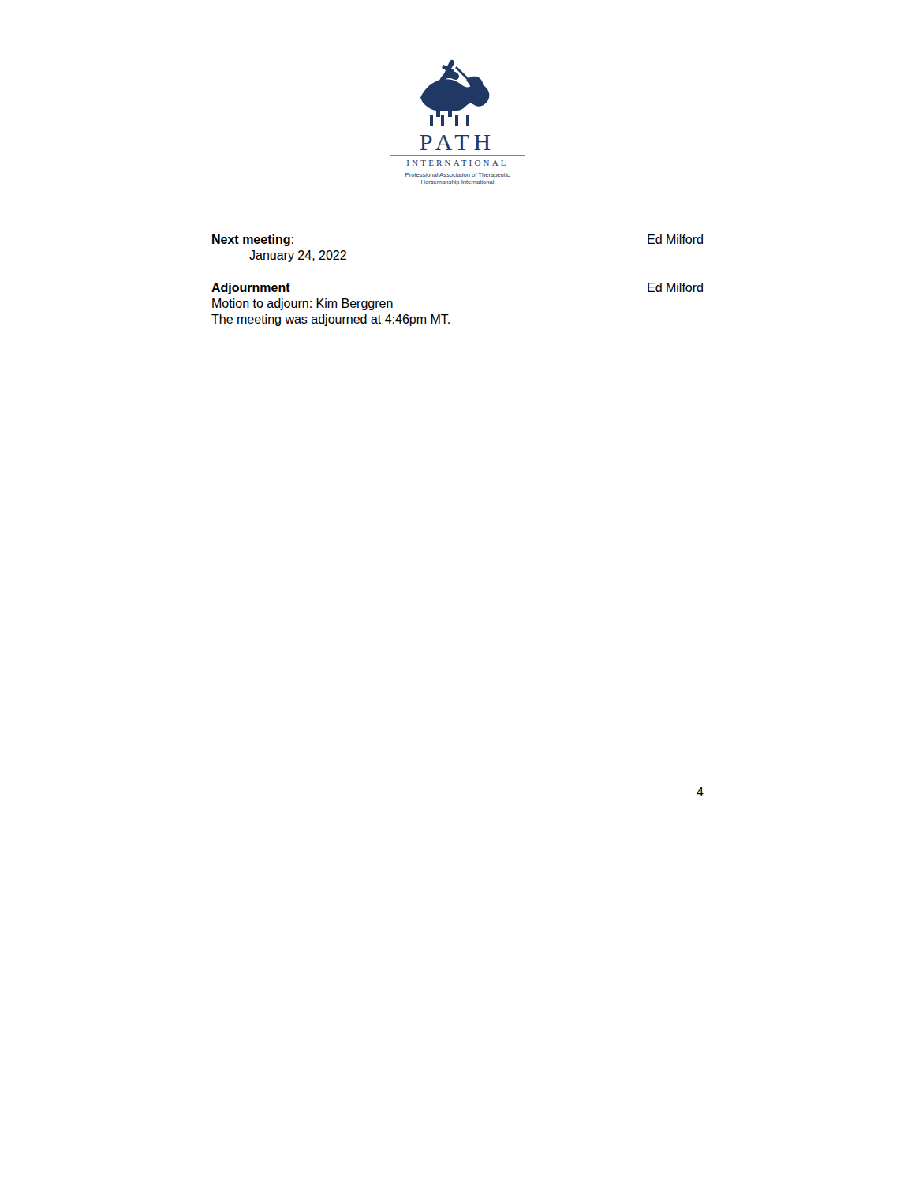PATH INTERNATIONAL Professional Association of Therapeutic Horsemanship International
Next meeting:
Ed Milford
January 24, 2022
Adjournment
Ed Milford
Motion to adjourn: Kim Berggren
The meeting was adjourned at 4:46pm MT.
4